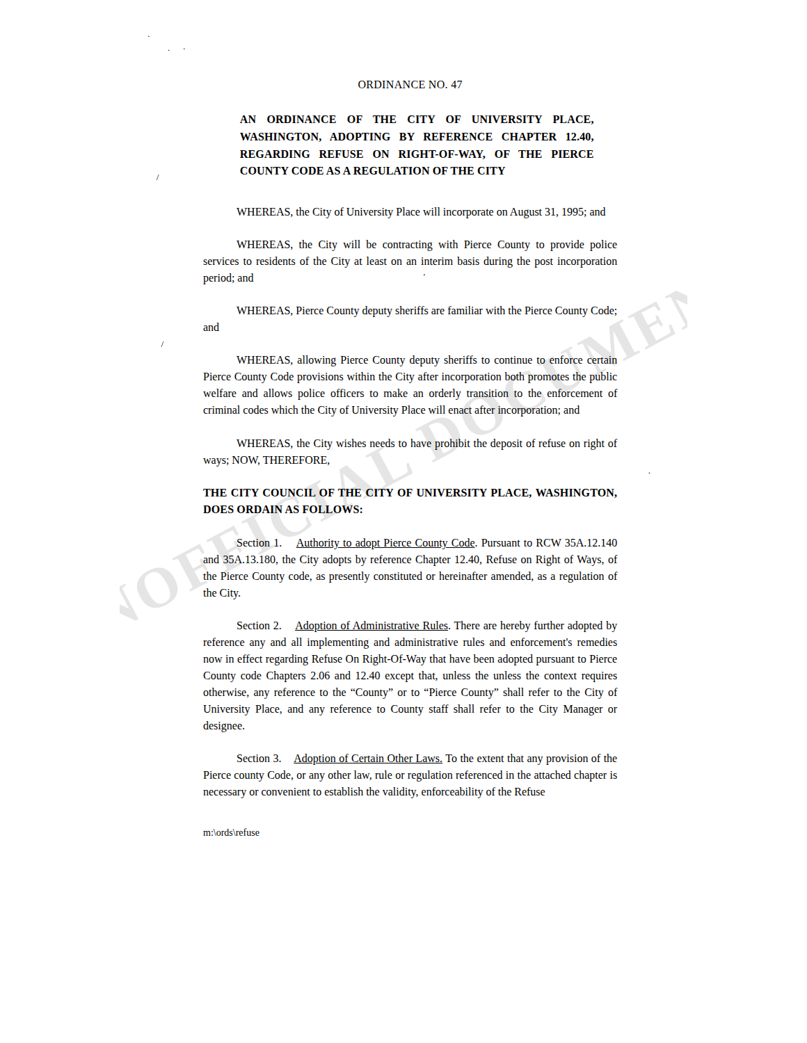UNOFFICIAL DOCUMENT
. . . / / . '
ORDINANCE NO. 47
AN ORDINANCE OF THE CITY OF UNIVERSITY PLACE, WASHINGTON, ADOPTING BY REFERENCE CHAPTER 12.40, REGARDING REFUSE ON RIGHT-OF-WAY, OF THE PIERCE COUNTY CODE AS A REGULATION OF THE CITY
WHEREAS, the City of University Place will incorporate on August 31, 1995; and
WHEREAS, the City will be contracting with Pierce County to provide police services to residents of the City at least on an interim basis during the post incorporation period; and
WHEREAS, Pierce County deputy sheriffs are familiar with the Pierce County Code; and
WHEREAS, allowing Pierce County deputy sheriffs to continue to enforce certain Pierce County Code provisions within the City after incorporation both promotes the public welfare and allows police officers to make an orderly transition to the enforcement of criminal codes which the City of University Place will enact after incorporation; and
WHEREAS, the City wishes needs to have prohibit the deposit of refuse on right of ways; NOW, THEREFORE,
THE CITY COUNCIL OF THE CITY OF UNIVERSITY PLACE, WASHINGTON, DOES ORDAIN AS FOLLOWS:
Section 1. Authority to adopt Pierce County Code. Pursuant to RCW 35A.12.140 and 35A.13.180, the City adopts by reference Chapter 12.40, Refuse on Right of Ways, of the Pierce County code, as presently constituted or hereinafter amended, as a regulation of the City.
Section 2. Adoption of Administrative Rules. There are hereby further adopted by reference any and all implementing and administrative rules and enforcement's remedies now in effect regarding Refuse On Right-Of-Way that have been adopted pursuant to Pierce County code Chapters 2.06 and 12.40 except that, unless the unless the context requires otherwise, any reference to the “County” or to “Pierce County” shall refer to the City of University Place, and any reference to County staff shall refer to the City Manager or designee.
Section 3. Adoption of Certain Other Laws. To the extent that any provision of the Pierce county Code, or any other law, rule or regulation referenced in the attached chapter is necessary or convenient to establish the validity, enforceability of the Refuse
m:\ords\refuse